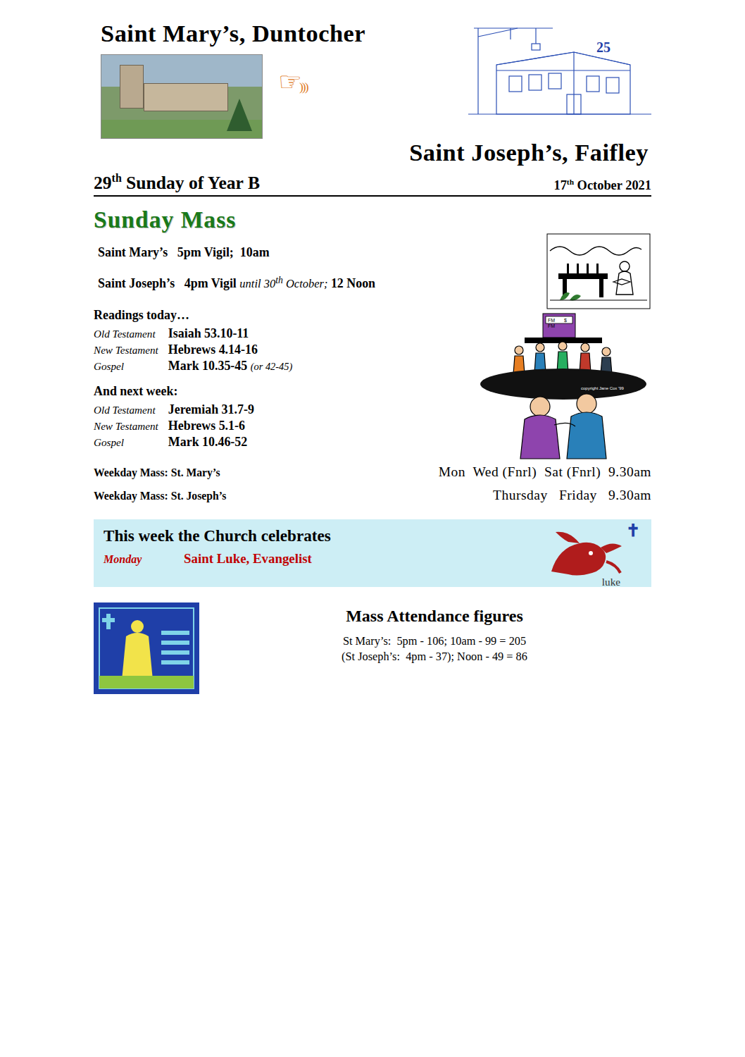25
Saint Mary’s, Duntocher
☞)))
Saint Joseph’s, Faifley
29th Sunday of Year B
17th October 2021
Sunday Mass
Saint Mary’s 5pm Vigil; 10am
Saint Joseph’s 4pm Vigil until 30th October; 12 Noon
FM FM $ copyright Jane Cox '99
Readings today…
| Old Testament | Isaiah 53.10-11 |
| New Testament | Hebrews 4.14-16 |
| Gospel | Mark 10.35-45 (or 42-45) |
And next week:
| Old Testament | Jeremiah 31.7-9 |
| New Testament | Hebrews 5.1-6 |
| Gospel | Mark 10.46-52 |
Weekday Mass: St. Mary’s Mon Wed (Fnrl) Sat (Fnrl) 9.30am
Weekday Mass: St. Joseph’s Thursday Friday 9.30am
✝ luke
This week the Church celebrates
Monday Saint Luke, Evangelist
Mass Attendance figures
St Mary’s: 5pm - 106; 10am - 99 = 205
(St Joseph’s: 4pm - 37); Noon - 49 = 86